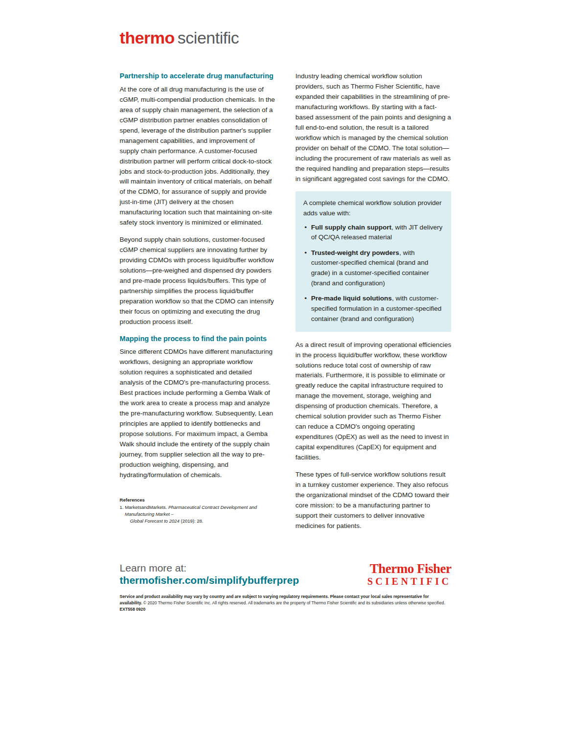thermo scientific
Partnership to accelerate drug manufacturing
At the core of all drug manufacturing is the use of cGMP, multi-compendial production chemicals. In the area of supply chain management, the selection of a cGMP distribution partner enables consolidation of spend, leverage of the distribution partner's supplier management capabilities, and improvement of supply chain performance. A customer-focused distribution partner will perform critical dock-to-stock jobs and stock-to-production jobs. Additionally, they will maintain inventory of critical materials, on behalf of the CDMO, for assurance of supply and provide just-in-time (JIT) delivery at the chosen manufacturing location such that maintaining on-site safety stock inventory is minimized or eliminated.
Beyond supply chain solutions, customer-focused cGMP chemical suppliers are innovating further by providing CDMOs with process liquid/buffer workflow solutions—pre-weighed and dispensed dry powders and pre-made process liquids/buffers. This type of partnership simplifies the process liquid/buffer preparation workflow so that the CDMO can intensify their focus on optimizing and executing the drug production process itself.
Mapping the process to find the pain points
Since different CDMOs have different manufacturing workflows, designing an appropriate workflow solution requires a sophisticated and detailed analysis of the CDMO's pre-manufacturing process. Best practices include performing a Gemba Walk of the work area to create a process map and analyze the pre-manufacturing workflow. Subsequently, Lean principles are applied to identify bottlenecks and propose solutions. For maximum impact, a Gemba Walk should include the entirety of the supply chain journey, from supplier selection all the way to pre-production weighing, dispensing, and hydrating/formulation of chemicals.
References
1. MarketsandMarkets. Pharmaceutical Contract Development and Manufacturing Market –Global Forecast to 2024 (2019): 28.
Industry leading chemical workflow solution providers, such as Thermo Fisher Scientific, have expanded their capabilities in the streamlining of pre-manufacturing workflows. By starting with a fact-based assessment of the pain points and designing a full end-to-end solution, the result is a tailored workflow which is managed by the chemical solution provider on behalf of the CDMO. The total solution—including the procurement of raw materials as well as the required handling and preparation steps—results in significant aggregated cost savings for the CDMO.
A complete chemical workflow solution provider adds value with:
Full supply chain support, with JIT delivery of QC/QA released material
Trusted-weight dry powders, with customer-specified chemical (brand and grade) in a customer-specified container (brand and configuration)
Pre-made liquid solutions, with customer-specified formulation in a customer-specified container (brand and configuration)
As a direct result of improving operational efficiencies in the process liquid/buffer workflow, these workflow solutions reduce total cost of ownership of raw materials. Furthermore, it is possible to eliminate or greatly reduce the capital infrastructure required to manage the movement, storage, weighing and dispensing of production chemicals. Therefore, a chemical solution provider such as Thermo Fisher can reduce a CDMO's ongoing operating expenditures (OpEX) as well as the need to invest in capital expenditures (CapEX) for equipment and facilities.
These types of full-service workflow solutions result in a turnkey customer experience. They also refocus the organizational mindset of the CDMO toward their core mission: to be a manufacturing partner to support their customers to deliver innovative medicines for patients.
Learn more at: thermofisher.com/simplifybufferprep
Thermo Fisher SCIENTIFIC
Service and product availability may vary by country and are subject to varying regulatory requirements. Please contact your local sales representative for availability. © 2020 Thermo Fisher Scientific Inc. All rights reserved. All trademarks are the property of Thermo Fisher Scientific and its subsidiaries unless otherwise specified. EXT558 0920